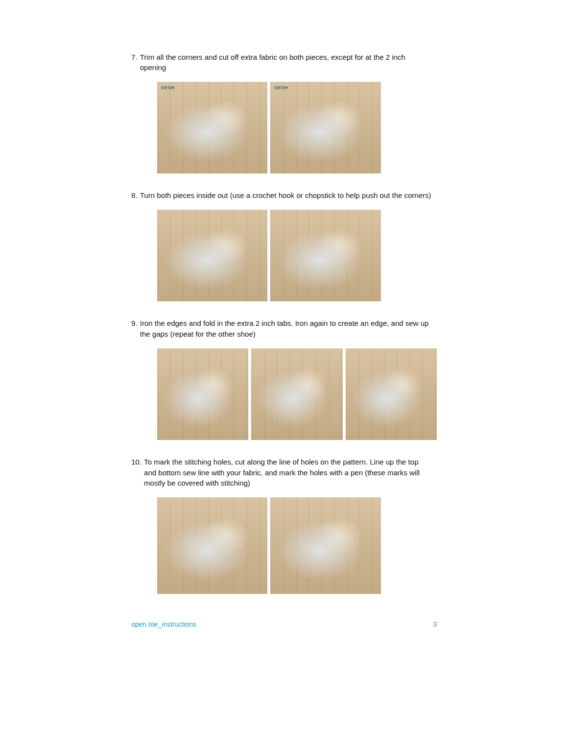7. Trim all the corners and cut off extra fabric on both pieces, except for at the 2 inch opening
8. Turn both pieces inside out (use a crochet hook or chopstick to help push out the corners)
9. Iron the edges and fold in the extra 2 inch tabs. Iron again to create an edge, and sew up the gaps (repeat for the other shoe)
10. To mark the stitching holes, cut along the line of holes on the pattern. Line up the top and bottom sew line with your fabric, and mark the holes with a pen (these marks will mostly be covered with stitching)
open toe_instructions 3